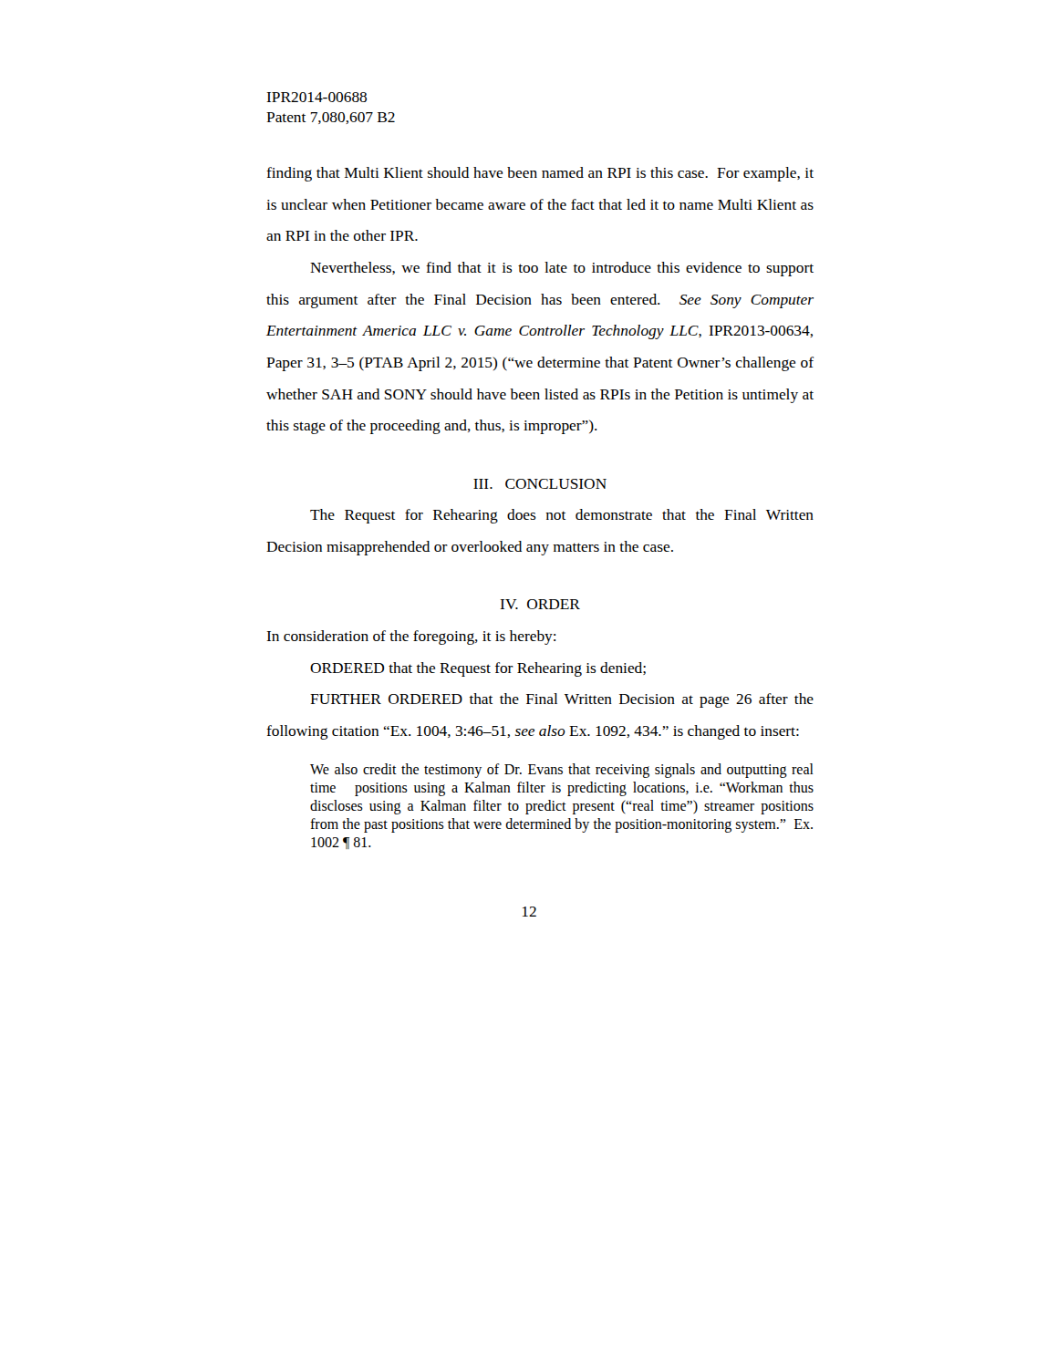IPR2014-00688
Patent 7,080,607 B2
finding that Multi Klient should have been named an RPI is this case. For example, it is unclear when Petitioner became aware of the fact that led it to name Multi Klient as an RPI in the other IPR.
Nevertheless, we find that it is too late to introduce this evidence to support this argument after the Final Decision has been entered. See Sony Computer Entertainment America LLC v. Game Controller Technology LLC, IPR2013-00634, Paper 31, 3–5 (PTAB April 2, 2015) (“we determine that Patent Owner’s challenge of whether SAH and SONY should have been listed as RPIs in the Petition is untimely at this stage of the proceeding and, thus, is improper”).
III. CONCLUSION
The Request for Rehearing does not demonstrate that the Final Written Decision misapprehended or overlooked any matters in the case.
IV. ORDER
In consideration of the foregoing, it is hereby:
ORDERED that the Request for Rehearing is denied;
FURTHER ORDERED that the Final Written Decision at page 26 after the following citation “Ex. 1004, 3:46–51, see also Ex. 1092, 434.” is changed to insert:
We also credit the testimony of Dr. Evans that receiving signals and outputting real time positions using a Kalman filter is predicting locations, i.e. “Workman thus discloses using a Kalman filter to predict present (“real time”) streamer positions from the past positions that were determined by the position-monitoring system.” Ex. 1002 ¶ 81.
12